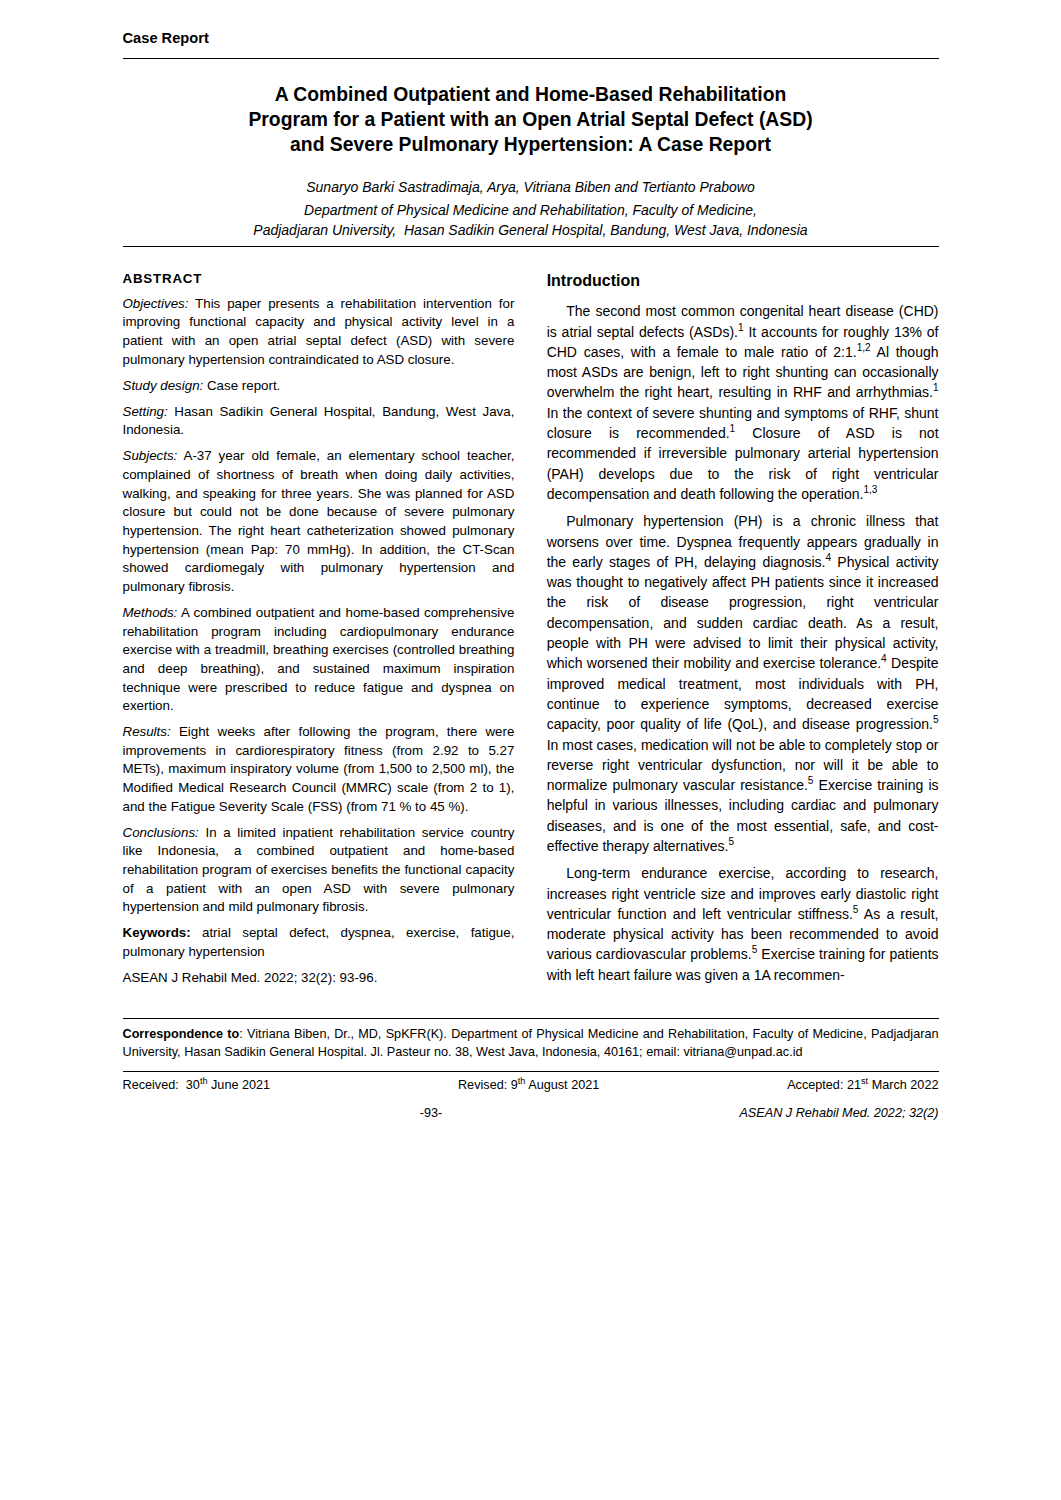Case Report
A Combined Outpatient and Home-Based Rehabilitation
Program for a Patient with an Open Atrial Septal Defect (ASD)
and Severe Pulmonary Hypertension: A Case Report
Sunaryo Barki Sastradimaja, Arya, Vitriana Biben and Tertianto Prabowo
Department of Physical Medicine and Rehabilitation, Faculty of Medicine,
Padjadjaran University, Hasan Sadikin General Hospital, Bandung, West Java, Indonesia
ABSTRACT
Objectives: This paper presents a rehabilitation intervention for improving functional capacity and physical activity level in a patient with an open atrial septal defect (ASD) with severe pulmonary hypertension contraindicated to ASD closure.
Study design: Case report.
Setting: Hasan Sadikin General Hospital, Bandung, West Java, Indonesia.
Subjects: A-37 year old female, an elementary school teacher, complained of shortness of breath when doing daily activities, walking, and speaking for three years. She was planned for ASD closure but could not be done because of severe pulmonary hypertension. The right heart catheterization showed pulmonary hypertension (mean Pap: 70 mmHg). In addition, the CT-Scan showed cardiomegaly with pulmonary hypertension and pulmonary fibrosis.
Methods: A combined outpatient and home-based comprehensive rehabilitation program including cardiopulmonary endurance exercise with a treadmill, breathing exercises (controlled breathing and deep breathing), and sustained maximum inspiration technique were prescribed to reduce fatigue and dyspnea on exertion.
Results: Eight weeks after following the program, there were improvements in cardiorespiratory fitness (from 2.92 to 5.27 METs), maximum inspiratory volume (from 1,500 to 2,500 ml), the Modified Medical Research Council (MMRC) scale (from 2 to 1), and the Fatigue Severity Scale (FSS) (from 71 % to 45 %).
Conclusions: In a limited inpatient rehabilitation service country like Indonesia, a combined outpatient and home-based rehabilitation program of exercises benefits the functional capacity of a patient with an open ASD with severe pulmonary hypertension and mild pulmonary fibrosis.
Keywords: atrial septal defect, dyspnea, exercise, fatigue, pulmonary hypertension
ASEAN J Rehabil Med. 2022; 32(2): 93-96.
Introduction
The second most common congenital heart disease (CHD) is atrial septal defects (ASDs).1 It accounts for roughly 13% of CHD cases, with a female to male ratio of 2:1.1,2 Al though most ASDs are benign, left to right shunting can occasionally overwhelm the right heart, resulting in RHF and arrhythmias.1 In the context of severe shunting and symptoms of RHF, shunt closure is recommended.1 Closure of ASD is not recommended if irreversible pulmonary arterial hypertension (PAH) develops due to the risk of right ventricular decompensation and death following the operation.1,3
Pulmonary hypertension (PH) is a chronic illness that worsens over time. Dyspnea frequently appears gradually in the early stages of PH, delaying diagnosis.4 Physical activity was thought to negatively affect PH patients since it increased the risk of disease progression, right ventricular decompensation, and sudden cardiac death. As a result, people with PH were advised to limit their physical activity, which worsened their mobility and exercise tolerance.4 Despite improved medical treatment, most individuals with PH, continue to experience symptoms, decreased exercise capacity, poor quality of life (QoL), and disease progression.5 In most cases, medication will not be able to completely stop or reverse right ventricular dysfunction, nor will it be able to normalize pulmonary vascular resistance.5 Exercise training is helpful in various illnesses, including cardiac and pulmonary diseases, and is one of the most essential, safe, and cost-effective therapy alternatives.5
Long-term endurance exercise, according to research, increases right ventricle size and improves early diastolic right ventricular function and left ventricular stiffness.5 As a result, moderate physical activity has been recommended to avoid various cardiovascular problems.5 Exercise training for patients with left heart failure was given a 1A recommen-
Correspondence to: Vitriana Biben, Dr., MD, SpKFR(K). Department of Physical Medicine and Rehabilitation, Faculty of Medicine, Padjadjaran University, Hasan Sadikin General Hospital. Jl. Pasteur no. 38, West Java, Indonesia, 40161; email: vitriana@unpad.ac.id
Received: 30th June 2021 Revised: 9th August 2021 Accepted: 21st March 2022
-93- ASEAN J Rehabil Med. 2022; 32(2)